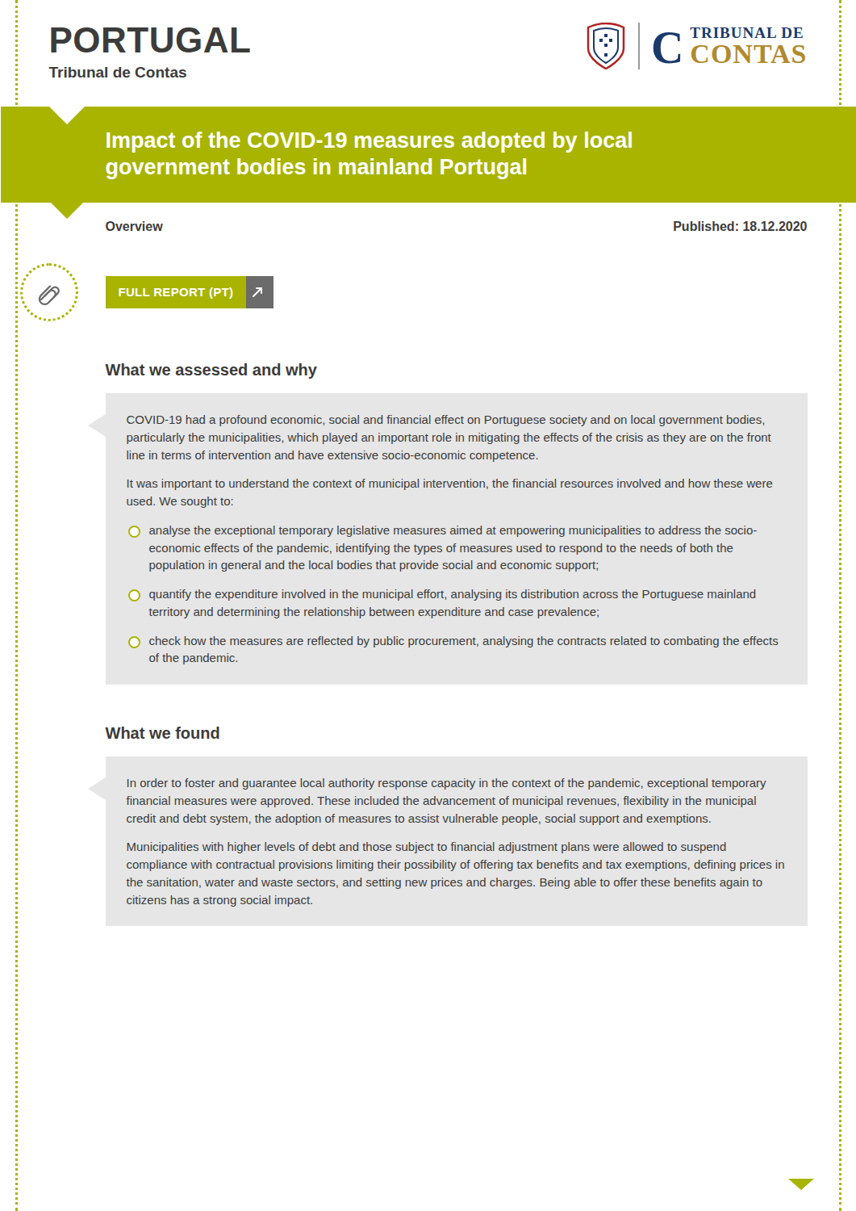PORTUGAL
Tribunal de Contas
C TRIBUNAL DE CONTAS
Impact of the COVID-19 measures adopted by local
government bodies in mainland Portugal
Overview Published: 18.12.2020
FULL REPORT (PT)
What we assessed and why
COVID-19 had a profound economic, social and financial effect on Portuguese society and on local government bodies, particularly the municipalities, which played an important role in mitigating the effects of the crisis as they are on the front line in terms of intervention and have extensive socio-economic competence.
It was important to understand the context of municipal intervention, the financial resources involved and how these were used. We sought to:
analyse the exceptional temporary legislative measures aimed at empowering municipalities to address the socio-economic effects of the pandemic, identifying the types of measures used to respond to the needs of both the population in general and the local bodies that provide social and economic support;
quantify the expenditure involved in the municipal effort, analysing its distribution across the Portuguese mainland territory and determining the relationship between expenditure and case prevalence;
check how the measures are reflected by public procurement, analysing the contracts related to combating the effects of the pandemic.
What we found
In order to foster and guarantee local authority response capacity in the context of the pandemic, exceptional temporary financial measures were approved. These included the advancement of municipal revenues, flexibility in the municipal credit and debt system, the adoption of measures to assist vulnerable people, social support and exemptions.
Municipalities with higher levels of debt and those subject to financial adjustment plans were allowed to suspend compliance with contractual provisions limiting their possibility of offering tax benefits and tax exemptions, defining prices in the sanitation, water and waste sectors, and setting new prices and charges. Being able to offer these benefits again to citizens has a strong social impact.